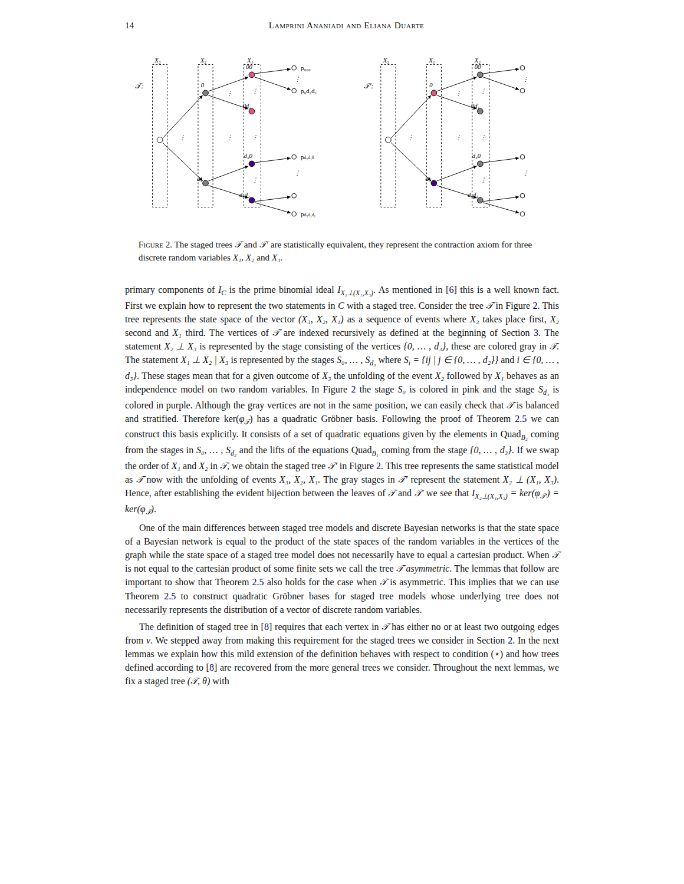14 Lamprini Ananiadi and Eliana Duarte
𝒯: X₃ X₂ X₁ ⋮ 0 d₃ ⋮ 00 0d₂ ⋮ p₀₀₀ ⋮ p₀d₂d₁ d₃0 d₃d₂ ⋮ ⋮ ⋮ pd₃d₂0 pd₃d₂d₁ ⋮ 𝒯′: X₃ X₁ X₂ ⋮ 0 d₃ ⋮ 00 0d₁ ⋮ ⋮ d₃0 d₃d₁ ⋮ ⋮ ⋮ ⋮
Figure 2. The staged trees 𝒯 and 𝒯′ are statistically equivalent, they represent the contraction axiom for three discrete random variables X₁, X₂ and X₃.
primary components of IC is the prime binomial ideal IX₂⊥(X₁,X₃). As mentioned in [6] this is a well known fact. First we explain how to represent the two statements in C with a staged tree. Consider the tree 𝒯 in Figure 2. This tree represents the state space of the vector (X₃, X₂, X₁) as a sequence of events where X₃ takes place first, X₂ second and X₁ third. The vertices of 𝒯 are indexed recursively as defined at the beginning of Section 3. The statement X₂ ⊥ X₃ is represented by the stage consisting of the vertices {0, … , d₃}, these are colored gray in 𝒯. The statement X₁ ⊥ X₂ | X₃ is represented by the stages S₀, … , Sd₃ where Si = {ij | j ∈ {0, … , d₂}} and i ∈ {0, … , d₃}. These stages mean that for a given outcome of X₃ the unfolding of the event X₂ followed by X₁ behaves as an independence model on two random variables. In Figure 2 the stage S₀ is colored in pink and the stage Sd₃ is colored in purple. Although the gray vertices are not in the same position, we can easily check that 𝒯 is balanced and stratified. Therefore ker(φ𝒯) has a quadratic Gröbner basis. Following the proof of Theorem 2.5 we can construct this basis explicitly. It consists of a set of quadratic equations given by the elements in QuadB₂ coming from the stages in S₀, … , Sd₃ and the lifts of the equations QuadB₁ coming from the stage {0, … , d₃}. If we swap the order of X₁ and X₂ in 𝒯, we obtain the staged tree 𝒯′ in Figure 2. This tree represents the same statistical model as 𝒯 now with the unfolding of events X₃, X₂, X₁. The gray stages in 𝒯′ represent the statement X₂ ⊥ (X₁, X₃). Hence, after establishing the evident bijection between the leaves of 𝒯 and 𝒯′ we see that IX₂⊥(X₁,X₃) = ker(φ𝒯′) = ker(φ𝒯).
One of the main differences between staged tree models and discrete Bayesian networks is that the state space of a Bayesian network is equal to the product of the state spaces of the random variables in the vertices of the graph while the state space of a staged tree model does not necessarily have to equal a cartesian product. When 𝒯 is not equal to the cartesian product of some finite sets we call the tree 𝒯 asymmetric. The lemmas that follow are important to show that Theorem 2.5 also holds for the case when 𝒯 is asymmetric. This implies that we can use Theorem 2.5 to construct quadratic Gröbner bases for staged tree models whose underlying tree does not necessarily represents the distribution of a vector of discrete random variables.
The definition of staged tree in [8] requires that each vertex in 𝒯 has either no or at least two outgoing edges from v. We stepped away from making this requirement for the staged trees we consider in Section 2. In the next lemmas we explain how this mild extension of the definition behaves with respect to condition (⋆) and how trees defined according to [8] are recovered from the more general trees we consider. Throughout the next lemmas, we fix a staged tree (𝒯, θ) with